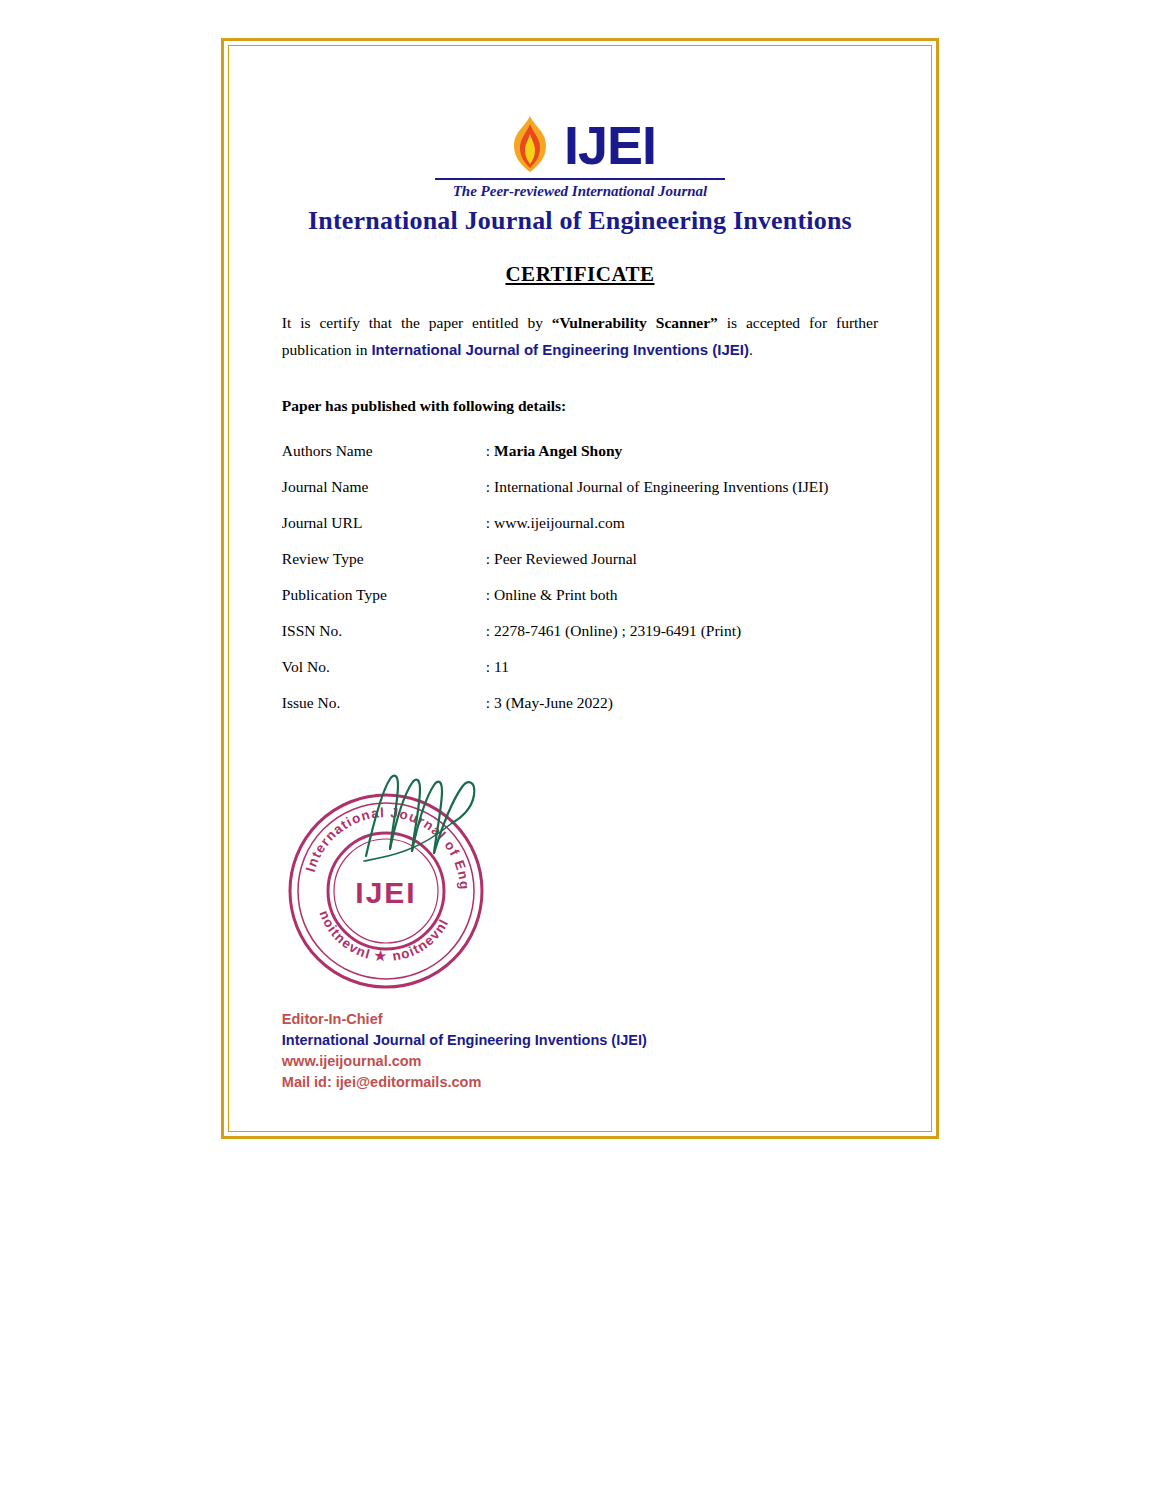IJEI
The Peer-reviewed International Journal
International Journal of Engineering Inventions
CERTIFICATE
It is certify that the paper entitled by “Vulnerability Scanner” is accepted for further publication in International Journal of Engineering Inventions (IJEI).
Paper has published with following details:
| Authors Name | : Maria Angel Shony |
| Journal Name | : International Journal of Engineering Inventions (IJEI) |
| Journal URL | : www.ijeijournal.com |
| Review Type | : Peer Reviewed Journal |
| Publication Type | : Online & Print both |
| ISSN No. | : 2278-7461 (Online) ; 2319-6491 (Print) |
| Vol No. | : 11 |
| Issue No. | : 3 (May-June 2022) |
International Journal of Engineering noitnevnI ★ noitnevnI IJEI
Editor-In-Chief
International Journal of Engineering Inventions (IJEI)
www.ijeijournal.com
Mail id: ijei@editormails.com